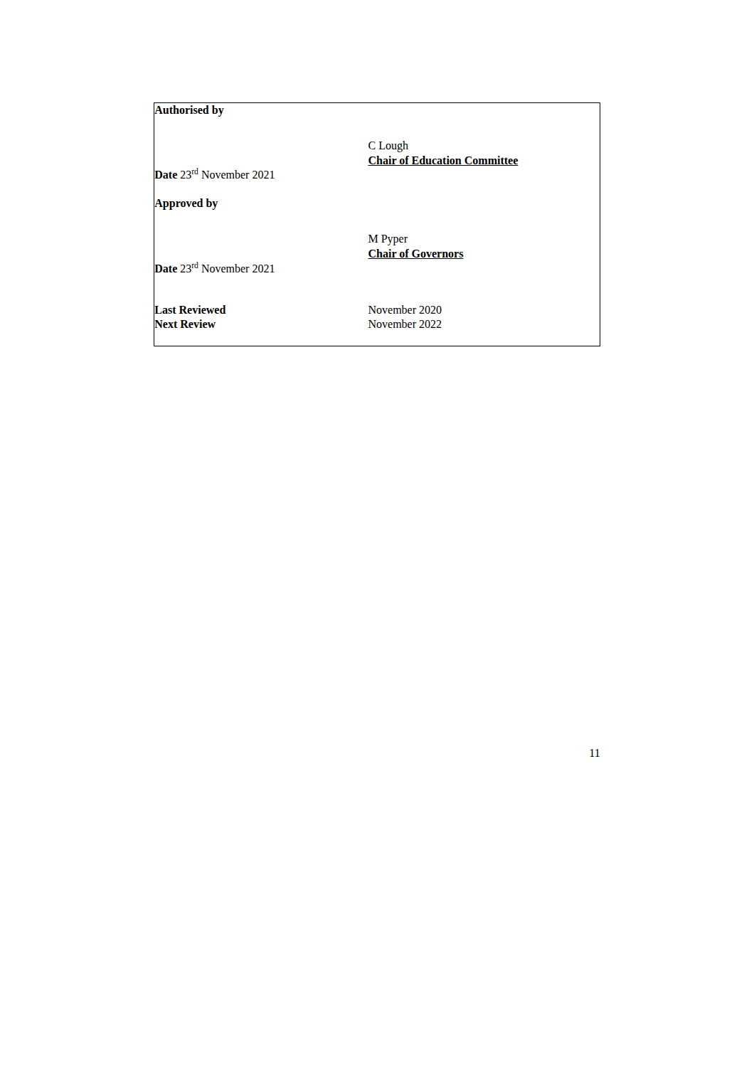| / Authorised by / / / / C Lough / / / Chair of Education Committee / / Date 23 rd November 2021 / / / Approved by / / / / M Pyper / / / Chair of Governors / / Date 23 rd November 2021 / / |
| / Last Reviewed / November 2020 / / Next Review / November 2022 / |
11